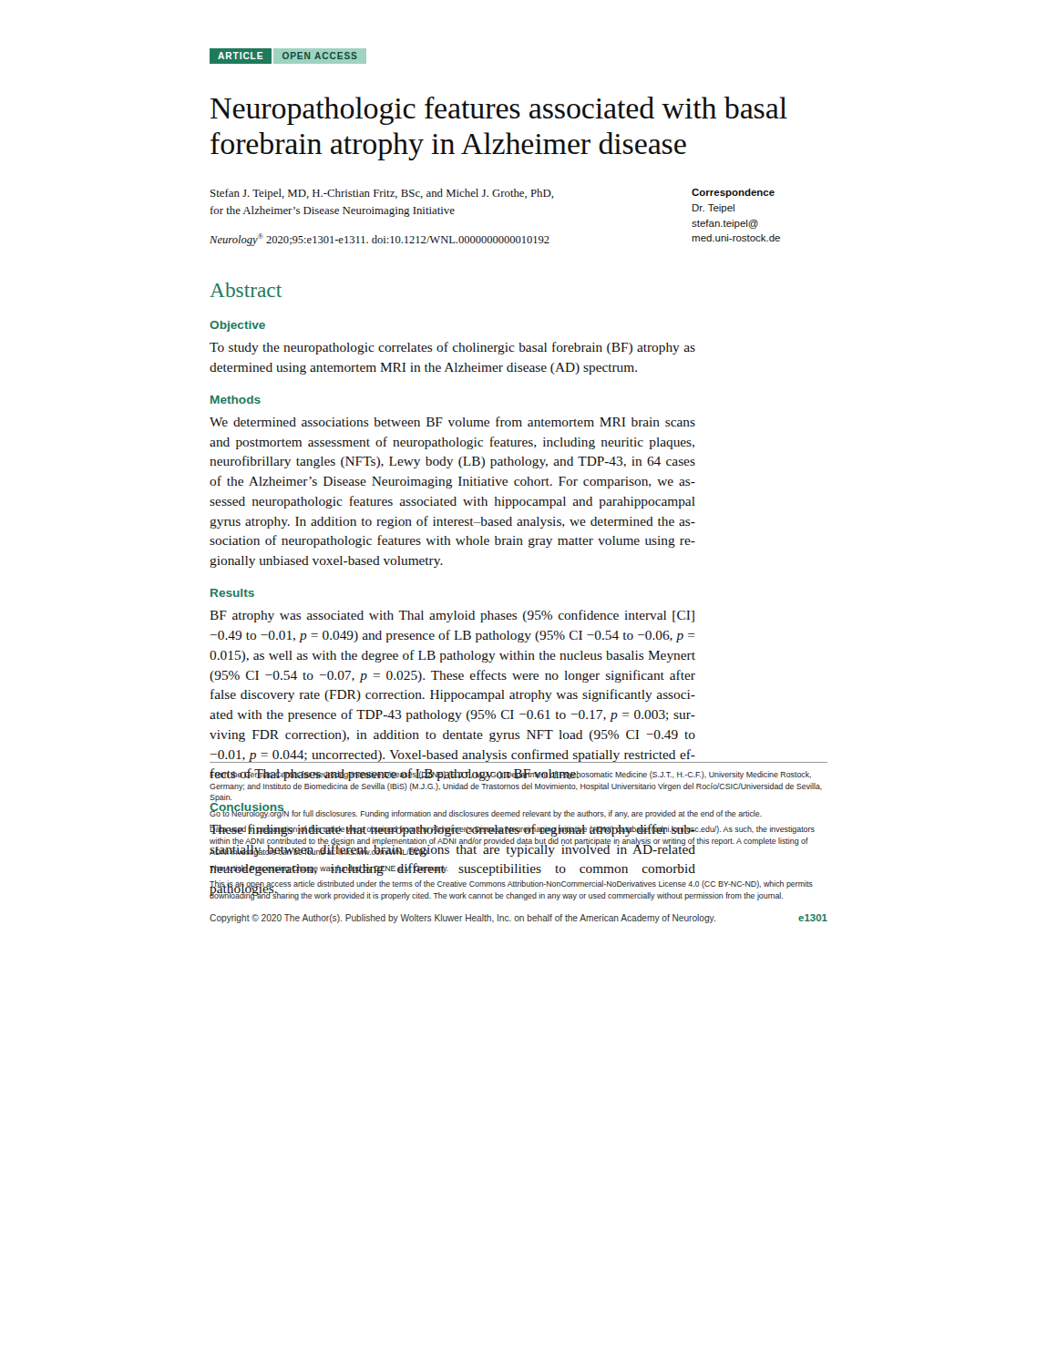Article Open Access
Neuropathologic features associated with basal
forebrain atrophy in Alzheimer disease
Stefan J. Teipel, MD, H.-Christian Fritz, BSc, and Michel J. Grothe, PhD,
for the Alzheimer’s Disease Neuroimaging Initiative
Neurology® 2020;95:e1301-e1311. doi:10.1212/WNL.0000000000010192
Correspondence
Dr. Teipel
stefan.teipel@
med.uni-rostock.de
Abstract
Objective
To study the neuropathologic correlates of cholinergic basal forebrain (BF) atrophy as determined using antemortem MRI in the Alzheimer disease (AD) spectrum.
Methods
We determined associations between BF volume from antemortem MRI brain scans and postmortem assessment of neuropathologic features, including neuritic plaques, neurofibrillary tangles (NFTs), Lewy body (LB) pathology, and TDP-43, in 64 cases of the Alzheimer’s Disease Neuroimaging Initiative cohort. For comparison, we assessed neuropathologic features associated with hippocampal and parahippocampal gyrus atrophy. In addition to region of interest–based analysis, we determined the association of neuropathologic features with whole brain gray matter volume using regionally unbiased voxel-based volumetry.
Results
BF atrophy was associated with Thal amyloid phases (95% confidence interval [CI] −0.49 to −0.01, p = 0.049) and presence of LB pathology (95% CI −0.54 to −0.06, p = 0.015), as well as with the degree of LB pathology within the nucleus basalis Meynert (95% CI −0.54 to −0.07, p = 0.025). These effects were no longer significant after false discovery rate (FDR) correction. Hippocampal atrophy was significantly associated with the presence of TDP-43 pathology (95% CI −0.61 to −0.17, p = 0.003; surviving FDR correction), in addition to dentate gyrus NFT load (95% CI −0.49 to −0.01, p = 0.044; uncorrected). Voxel-based analysis confirmed spatially restricted effects of Thal phases and presence of LB pathology on BF volume.
Conclusions
These findings indicate that neuropathologic correlates of regional atrophy differ substantially between different brain regions that are typically involved in AD-related neurodegeneration, including different susceptibilities to common comorbid pathologies.
From the German Center for Neurodegenerative Diseases (DZNE) (S.J.T., M.J.G.); Department of Psychosomatic Medicine (S.J.T., H.-C.F.), University Medicine Rostock, Germany; and Instituto de Biomedicina de Sevilla (IBiS) (M.J.G.), Unidad de Trastornos del Movimiento, Hospital Universitario Virgen del Rocío/CSIC/Universidad de Sevilla, Spain.
Go to Neurology.org/N for full disclosures. Funding information and disclosures deemed relevant by the authors, if any, are provided at the end of the article.
Data used in preparation of this article were obtained from the Alzheimer’s Disease Neuroimaging Initiative (ADNI) database (adni.loni.usc.edu/). As such, the investigators within the ADNI contributed to the design and implementation of ADNI and/or provided data but did not participate in analysis or writing of this report. A complete listing of ADNI investigators can be found at: links.lww.com/WNL/B160
The Article Processing Charge was funded by DZNE e.V. Germany.
This is an open access article distributed under the terms of the Creative Commons Attribution-NonCommercial-NoDerivatives License 4.0 (CC BY-NC-ND), which permits downloading and sharing the work provided it is properly cited. The work cannot be changed in any way or used commercially without permission from the journal.
Copyright © 2020 The Author(s). Published by Wolters Kluwer Health, Inc. on behalf of the American Academy of Neurology. e1301